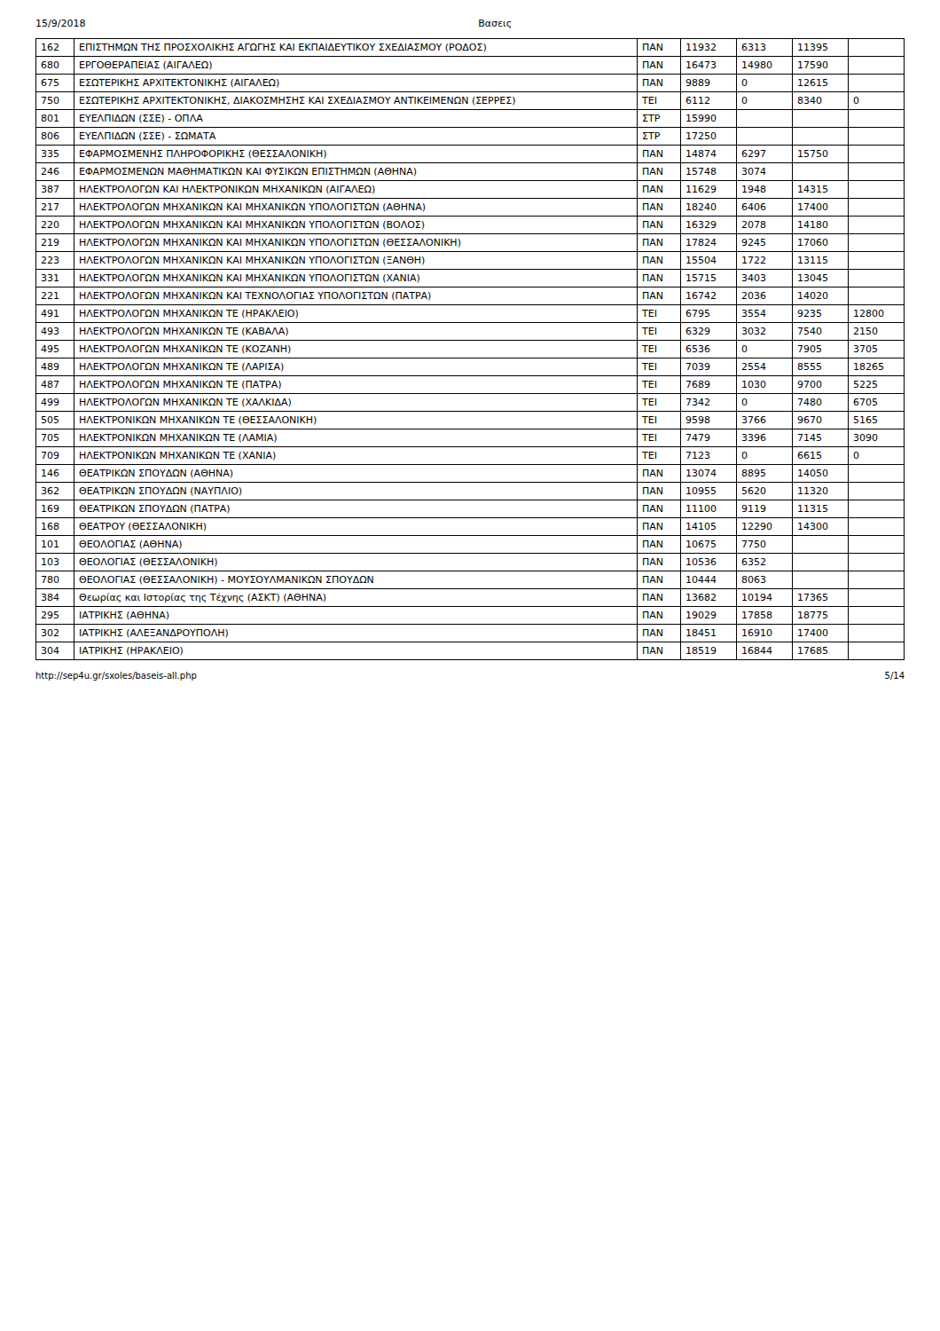15/9/2018
Βασεις
| 162 | ΕΠΙΣΤΗΜΩΝ ΤΗΣ ΠΡΟΣΧΟΛΙΚΗΣ ΑΓΩΓΗΣ ΚΑΙ ΕΚΠΑΙΔΕΥΤΙΚΟΥ ΣΧΕΔΙΑΣΜΟΥ (ΡΟΔΟΣ) | ΠΑΝ | 11932 | 6313 | 11395 | |
| 680 | ΕΡΓΟΘΕΡΑΠΕΙΑΣ (ΑΙΓΑΛΕΩ) | ΠΑΝ | 16473 | 14980 | 17590 | |
| 675 | ΕΣΩΤΕΡΙΚΗΣ ΑΡΧΙΤΕΚΤΟΝΙΚΗΣ (ΑΙΓΑΛΕΩ) | ΠΑΝ | 9889 | 0 | 12615 | |
| 750 | ΕΣΩΤΕΡΙΚΗΣ ΑΡΧΙΤΕΚΤΟΝΙΚΗΣ, ΔΙΑΚΟΣΜΗΣΗΣ ΚΑΙ ΣΧΕΔΙΑΣΜΟΥ ΑΝΤΙΚΕΙΜΕΝΩΝ (ΣΕΡΡΕΣ) | ΤΕΙ | 6112 | 0 | 8340 | 0 |
| 801 | ΕΥΕΛΠΙΔΩΝ (ΣΣΕ) - ΟΠΛΑ | ΣΤΡ | 15990 | | | |
| 806 | ΕΥΕΛΠΙΔΩΝ (ΣΣΕ) - ΣΩΜΑΤΑ | ΣΤΡ | 17250 | | | |
| 335 | ΕΦΑΡΜΟΣΜΕΝΗΣ ΠΛΗΡΟΦΟΡΙΚΗΣ (ΘΕΣΣΑΛΟΝΙΚΗ) | ΠΑΝ | 14874 | 6297 | 15750 | |
| 246 | ΕΦΑΡΜΟΣΜΕΝΩΝ ΜΑΘΗΜΑΤΙΚΩΝ ΚΑΙ ΦΥΣΙΚΩΝ ΕΠΙΣΤΗΜΩΝ (ΑΘΗΝΑ) | ΠΑΝ | 15748 | 3074 | | |
| 387 | ΗΛΕΚΤΡΟΛΟΓΩΝ ΚΑΙ ΗΛΕΚΤΡΟΝΙΚΩΝ ΜΗΧΑΝΙΚΩΝ (ΑΙΓΑΛΕΩ) | ΠΑΝ | 11629 | 1948 | 14315 | |
| 217 | ΗΛΕΚΤΡΟΛΟΓΩΝ ΜΗΧΑΝΙΚΩΝ ΚΑΙ ΜΗΧΑΝΙΚΩΝ ΥΠΟΛΟΓΙΣΤΩΝ (ΑΘΗΝΑ) | ΠΑΝ | 18240 | 6406 | 17400 | |
| 220 | ΗΛΕΚΤΡΟΛΟΓΩΝ ΜΗΧΑΝΙΚΩΝ ΚΑΙ ΜΗΧΑΝΙΚΩΝ ΥΠΟΛΟΓΙΣΤΩΝ (ΒΟΛΟΣ) | ΠΑΝ | 16329 | 2078 | 14180 | |
| 219 | ΗΛΕΚΤΡΟΛΟΓΩΝ ΜΗΧΑΝΙΚΩΝ ΚΑΙ ΜΗΧΑΝΙΚΩΝ ΥΠΟΛΟΓΙΣΤΩΝ (ΘΕΣΣΑΛΟΝΙΚΗ) | ΠΑΝ | 17824 | 9245 | 17060 | |
| 223 | ΗΛΕΚΤΡΟΛΟΓΩΝ ΜΗΧΑΝΙΚΩΝ ΚΑΙ ΜΗΧΑΝΙΚΩΝ ΥΠΟΛΟΓΙΣΤΩΝ (ΞΑΝΘΗ) | ΠΑΝ | 15504 | 1722 | 13115 | |
| 331 | ΗΛΕΚΤΡΟΛΟΓΩΝ ΜΗΧΑΝΙΚΩΝ ΚΑΙ ΜΗΧΑΝΙΚΩΝ ΥΠΟΛΟΓΙΣΤΩΝ (ΧΑΝΙΑ) | ΠΑΝ | 15715 | 3403 | 13045 | |
| 221 | ΗΛΕΚΤΡΟΛΟΓΩΝ ΜΗΧΑΝΙΚΩΝ ΚΑΙ ΤΕΧΝΟΛΟΓΙΑΣ ΥΠΟΛΟΓΙΣΤΩΝ (ΠΑΤΡΑ) | ΠΑΝ | 16742 | 2036 | 14020 | |
| 491 | ΗΛΕΚΤΡΟΛΟΓΩΝ ΜΗΧΑΝΙΚΩΝ ΤΕ (ΗΡΑΚΛΕΙΟ) | ΤΕΙ | 6795 | 3554 | 9235 | 12800 |
| 493 | ΗΛΕΚΤΡΟΛΟΓΩΝ ΜΗΧΑΝΙΚΩΝ ΤΕ (ΚΑΒΑΛΑ) | ΤΕΙ | 6329 | 3032 | 7540 | 2150 |
| 495 | ΗΛΕΚΤΡΟΛΟΓΩΝ ΜΗΧΑΝΙΚΩΝ ΤΕ (ΚΟΖΑΝΗ) | ΤΕΙ | 6536 | 0 | 7905 | 3705 |
| 489 | ΗΛΕΚΤΡΟΛΟΓΩΝ ΜΗΧΑΝΙΚΩΝ ΤΕ (ΛΑΡΙΣΑ) | ΤΕΙ | 7039 | 2554 | 8555 | 18265 |
| 487 | ΗΛΕΚΤΡΟΛΟΓΩΝ ΜΗΧΑΝΙΚΩΝ ΤΕ (ΠΑΤΡΑ) | ΤΕΙ | 7689 | 1030 | 9700 | 5225 |
| 499 | ΗΛΕΚΤΡΟΛΟΓΩΝ ΜΗΧΑΝΙΚΩΝ ΤΕ (ΧΑΛΚΙΔΑ) | ΤΕΙ | 7342 | 0 | 7480 | 6705 |
| 505 | ΗΛΕΚΤΡΟΝΙΚΩΝ ΜΗΧΑΝΙΚΩΝ ΤΕ (ΘΕΣΣΑΛΟΝΙΚΗ) | ΤΕΙ | 9598 | 3766 | 9670 | 5165 |
| 705 | ΗΛΕΚΤΡΟΝΙΚΩΝ ΜΗΧΑΝΙΚΩΝ ΤΕ (ΛΑΜΙΑ) | ΤΕΙ | 7479 | 3396 | 7145 | 3090 |
| 709 | ΗΛΕΚΤΡΟΝΙΚΩΝ ΜΗΧΑΝΙΚΩΝ ΤΕ (ΧΑΝΙΑ) | ΤΕΙ | 7123 | 0 | 6615 | 0 |
| 146 | ΘΕΑΤΡΙΚΩΝ ΣΠΟΥΔΩΝ (ΑΘΗΝΑ) | ΠΑΝ | 13074 | 8895 | 14050 | |
| 362 | ΘΕΑΤΡΙΚΩΝ ΣΠΟΥΔΩΝ (ΝΑΥΠΛΙΟ) | ΠΑΝ | 10955 | 5620 | 11320 | |
| 169 | ΘΕΑΤΡΙΚΩΝ ΣΠΟΥΔΩΝ (ΠΑΤΡΑ) | ΠΑΝ | 11100 | 9119 | 11315 | |
| 168 | ΘΕΑΤΡΟΥ (ΘΕΣΣΑΛΟΝΙΚΗ) | ΠΑΝ | 14105 | 12290 | 14300 | |
| 101 | ΘΕΟΛΟΓΙΑΣ (ΑΘΗΝΑ) | ΠΑΝ | 10675 | 7750 | | |
| 103 | ΘΕΟΛΟΓΙΑΣ (ΘΕΣΣΑΛΟΝΙΚΗ) | ΠΑΝ | 10536 | 6352 | | |
| 780 | ΘΕΟΛΟΓΙΑΣ (ΘΕΣΣΑΛΟΝΙΚΗ) - ΜΟΥΣΟΥΛΜΑΝΙΚΩΝ ΣΠΟΥΔΩΝ | ΠΑΝ | 10444 | 8063 | | |
| 384 | Θεωρίας και Ιστορίας της Τέχνης (ΑΣΚΤ) (ΑΘΗΝΑ) | ΠΑΝ | 13682 | 10194 | 17365 | |
| 295 | ΙΑΤΡΙΚΗΣ (ΑΘΗΝΑ) | ΠΑΝ | 19029 | 17858 | 18775 | |
| 302 | ΙΑΤΡΙΚΗΣ (ΑΛΕΞΑΝΔΡΟΥΠΟΛΗ) | ΠΑΝ | 18451 | 16910 | 17400 | |
| 304 | ΙΑΤΡΙΚΗΣ (ΗΡΑΚΛΕΙΟ) | ΠΑΝ | 18519 | 16844 | 17685 | |
http://sep4u.gr/sxoles/baseis-all.php
5/14